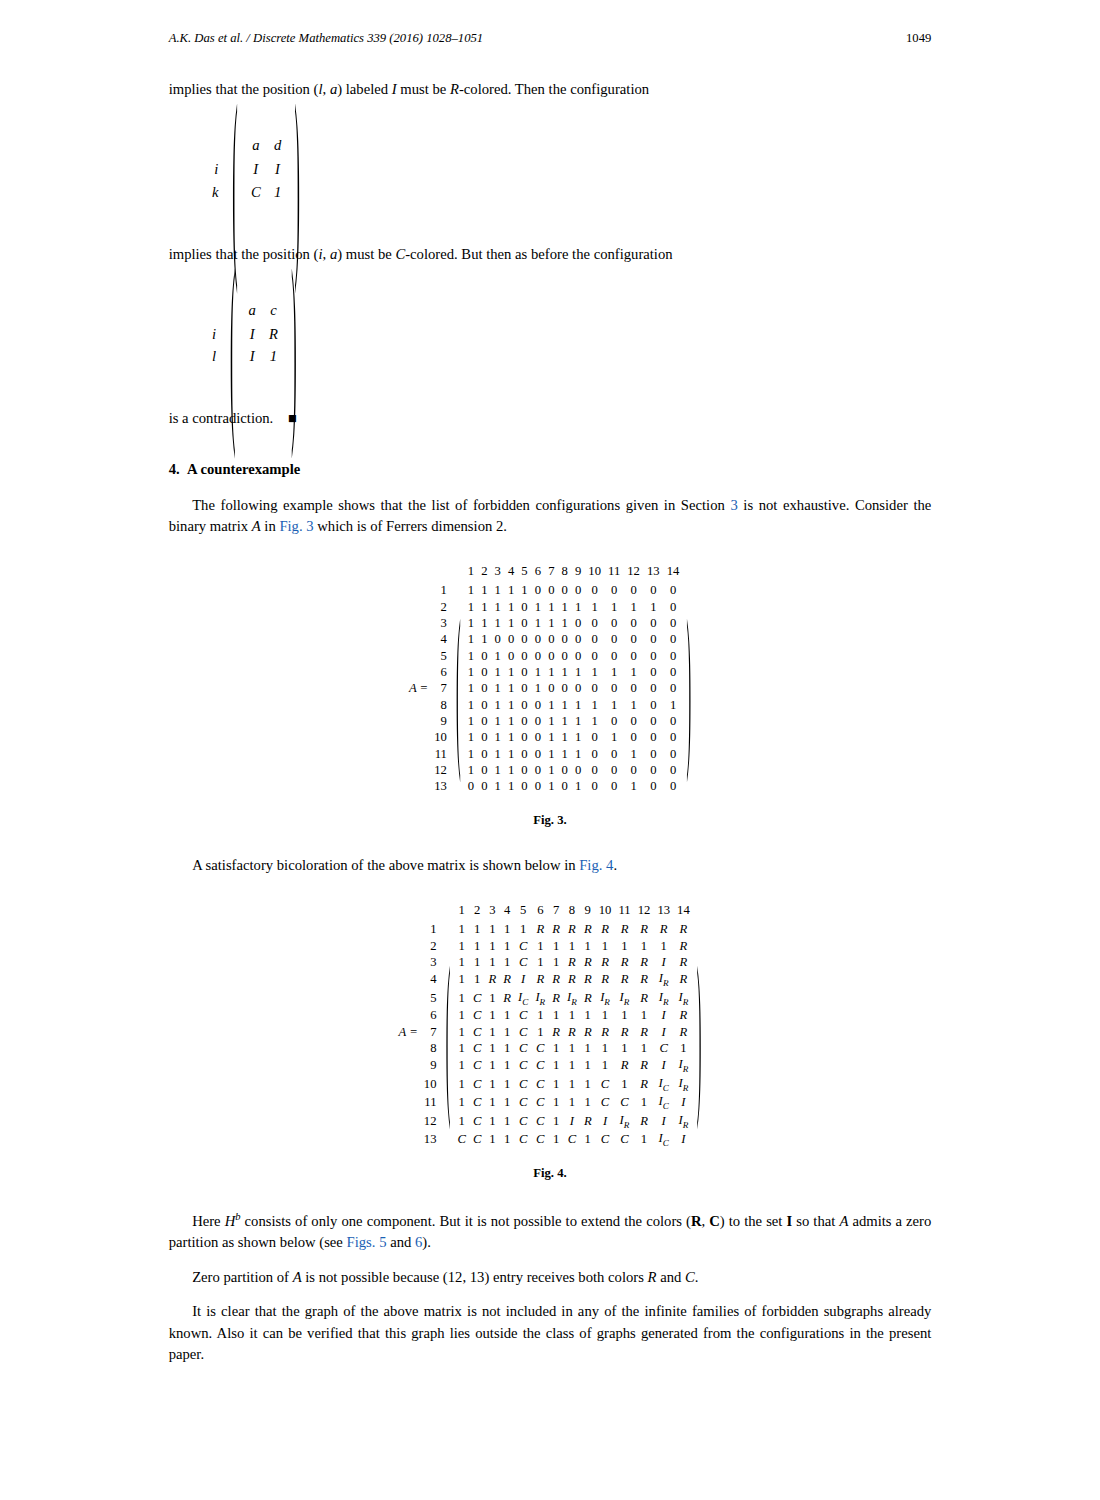A.K. Das et al. / Discrete Mathematics 339 (2016) 1028–1051 1049
implies that the position (l, a) labeled I must be R-colored. Then the configuration
| | | a | d | |
| i | ( | I | I | ) |
| k | C | 1 |
implies that the position (i, a) must be C-colored. But then as before the configuration
| | | a | c | |
| i | ( | I | R | ) |
| l | I | 1 |
is a contradiction. ■
4. A counterexample
The following example shows that the list of forbidden configurations given in Section 3 is not exhaustive. Consider the binary matrix A in Fig. 3 which is of Ferrers dimension 2.
| | | | 1 | 2 | 3 | 4 | 5 | 6 | 7 | 8 | 9 | 10 | 11 | 12 | 13 | 14 | |
| | 1 | ( | 1 | 1 | 1 | 1 | 1 | 0 | 0 | 0 | 0 | 0 | 0 | 0 | 0 | 0 | ) |
| | 2 | 1 | 1 | 1 | 1 | 0 | 1 | 1 | 1 | 1 | 1 | 1 | 1 | 1 | 0 |
| | 3 | 1 | 1 | 1 | 1 | 0 | 1 | 1 | 1 | 0 | 0 | 0 | 0 | 0 | 0 |
| | 4 | 1 | 1 | 0 | 0 | 0 | 0 | 0 | 0 | 0 | 0 | 0 | 0 | 0 | 0 |
| | 5 | 1 | 0 | 1 | 0 | 0 | 0 | 0 | 0 | 0 | 0 | 0 | 0 | 0 | 0 |
| | 6 | 1 | 0 | 1 | 1 | 0 | 1 | 1 | 1 | 1 | 1 | 1 | 1 | 0 | 0 |
| A = | 7 | 1 | 0 | 1 | 1 | 0 | 1 | 0 | 0 | 0 | 0 | 0 | 0 | 0 | 0 |
| | 8 | 1 | 0 | 1 | 1 | 0 | 0 | 1 | 1 | 1 | 1 | 1 | 1 | 0 | 1 |
| | 9 | 1 | 0 | 1 | 1 | 0 | 0 | 1 | 1 | 1 | 1 | 0 | 0 | 0 | 0 |
| | 10 | 1 | 0 | 1 | 1 | 0 | 0 | 1 | 1 | 1 | 0 | 1 | 0 | 0 | 0 |
| | 11 | 1 | 0 | 1 | 1 | 0 | 0 | 1 | 1 | 1 | 0 | 0 | 1 | 0 | 0 |
| | 12 | 1 | 0 | 1 | 1 | 0 | 0 | 1 | 0 | 0 | 0 | 0 | 0 | 0 | 0 |
| | 13 | 0 | 0 | 1 | 1 | 0 | 0 | 1 | 0 | 1 | 0 | 0 | 1 | 0 | 0 |
Fig. 3.
A satisfactory bicoloration of the above matrix is shown below in Fig. 4.
| | | | 1 | 2 | 3 | 4 | 5 | 6 | 7 | 8 | 9 | 10 | 11 | 12 | 13 | 14 | |
| | 1 | ( | 1 | 1 | 1 | 1 | 1 | R | R | R | R | R | R | R | R | R | ) |
| | 2 | 1 | 1 | 1 | 1 | C | 1 | 1 | 1 | 1 | 1 | 1 | 1 | 1 | R |
| | 3 | 1 | 1 | 1 | 1 | C | 1 | 1 | R | R | R | R | R | I | R |
| | 4 | 1 | 1 | R | R | I | R | R | R | R | R | R | R | I R | R |
| | 5 | 1 | C | 1 | R | I C | I R | R | I R | R | I R | I R | R | I R | I R |
| | 6 | 1 | C | 1 | 1 | C | 1 | 1 | 1 | 1 | 1 | 1 | 1 | I | R |
| A = | 7 | 1 | C | 1 | 1 | C | 1 | R | R | R | R | R | R | I | R |
| | 8 | 1 | C | 1 | 1 | C | C | 1 | 1 | 1 | 1 | 1 | 1 | C | 1 |
| | 9 | 1 | C | 1 | 1 | C | C | 1 | 1 | 1 | 1 | R | R | I | I R |
| | 10 | 1 | C | 1 | 1 | C | C | 1 | 1 | 1 | C | 1 | R | I C | I R |
| | 11 | 1 | C | 1 | 1 | C | C | 1 | 1 | 1 | C | C | 1 | I C | I |
| | 12 | 1 | C | 1 | 1 | C | C | 1 | I | R | I | I R | R | I | I R |
| | 13 | C | C | 1 | 1 | C | C | 1 | C | 1 | C | C | 1 | I C | I |
Fig. 4.
Here Hb consists of only one component. But it is not possible to extend the colors (R, C) to the set I so that A admits a zero partition as shown below (see Figs. 5 and 6).
Zero partition of A is not possible because (12, 13) entry receives both colors R and C.
It is clear that the graph of the above matrix is not included in any of the infinite families of forbidden subgraphs already known. Also it can be verified that this graph lies outside the class of graphs generated from the configurations in the present paper.